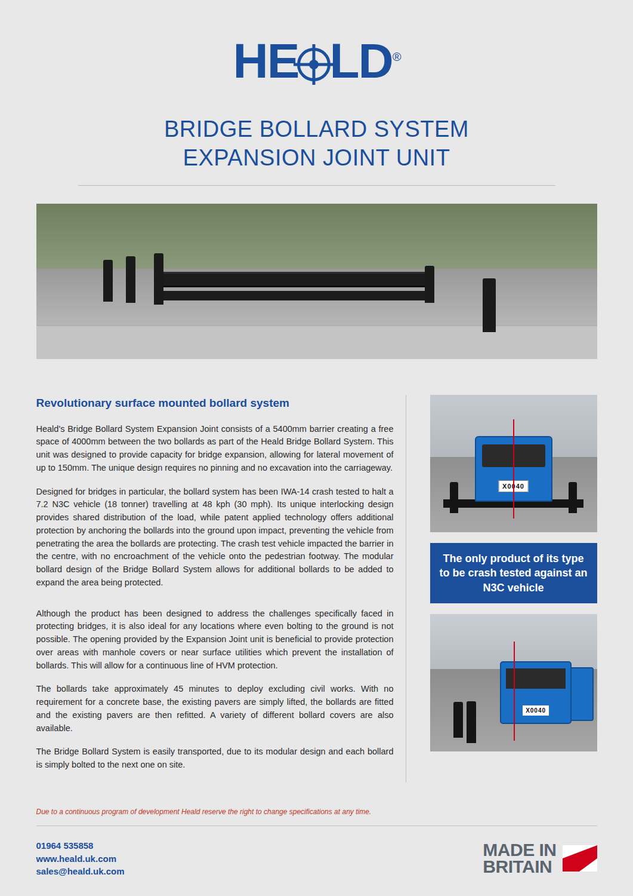HE LD®
BRIDGE BOLLARD SYSTEM
EXPANSION JOINT UNIT
Revolutionary surface mounted bollard system
Heald's Bridge Bollard System Expansion Joint consists of a 5400mm barrier creating a free space of 4000mm between the two bollards as part of the Heald Bridge Bollard System. This unit was designed to provide capacity for bridge expansion, allowing for lateral movement of up to 150mm. The unique design requires no pinning and no excavation into the carriageway.
Designed for bridges in particular, the bollard system has been IWA-14 crash tested to halt a 7.2 N3C vehicle (18 tonner) travelling at 48 kph (30 mph). Its unique interlocking design provides shared distribution of the load, while patent applied technology offers additional protection by anchoring the bollards into the ground upon impact, preventing the vehicle from penetrating the area the bollards are protecting. The crash test vehicle impacted the barrier in the centre, with no encroachment of the vehicle onto the pedestrian footway. The modular bollard design of the Bridge Bollard System allows for additional bollards to be added to expand the area being protected.
Although the product has been designed to address the challenges specifically faced in protecting bridges, it is also ideal for any locations where even bolting to the ground is not possible. The opening provided by the Expansion Joint unit is beneficial to provide protection over areas with manhole covers or near surface utilities which prevent the installation of bollards. This will allow for a continuous line of HVM protection.
The bollards take approximately 45 minutes to deploy excluding civil works. With no requirement for a concrete base, the existing pavers are simply lifted, the bollards are fitted and the existing pavers are then refitted. A variety of different bollard covers are also available.
The Bridge Bollard System is easily transported, due to its modular design and each bollard is simply bolted to the next one on site.
X0040
The only product of its type to be crash tested against an N3C vehicle
X0040
Due to a continuous program of development Heald reserve the right to change specifications at any time.
01964 535858
www.heald.uk.com
sales@heald.uk.com
MADE IN
BRITAIN